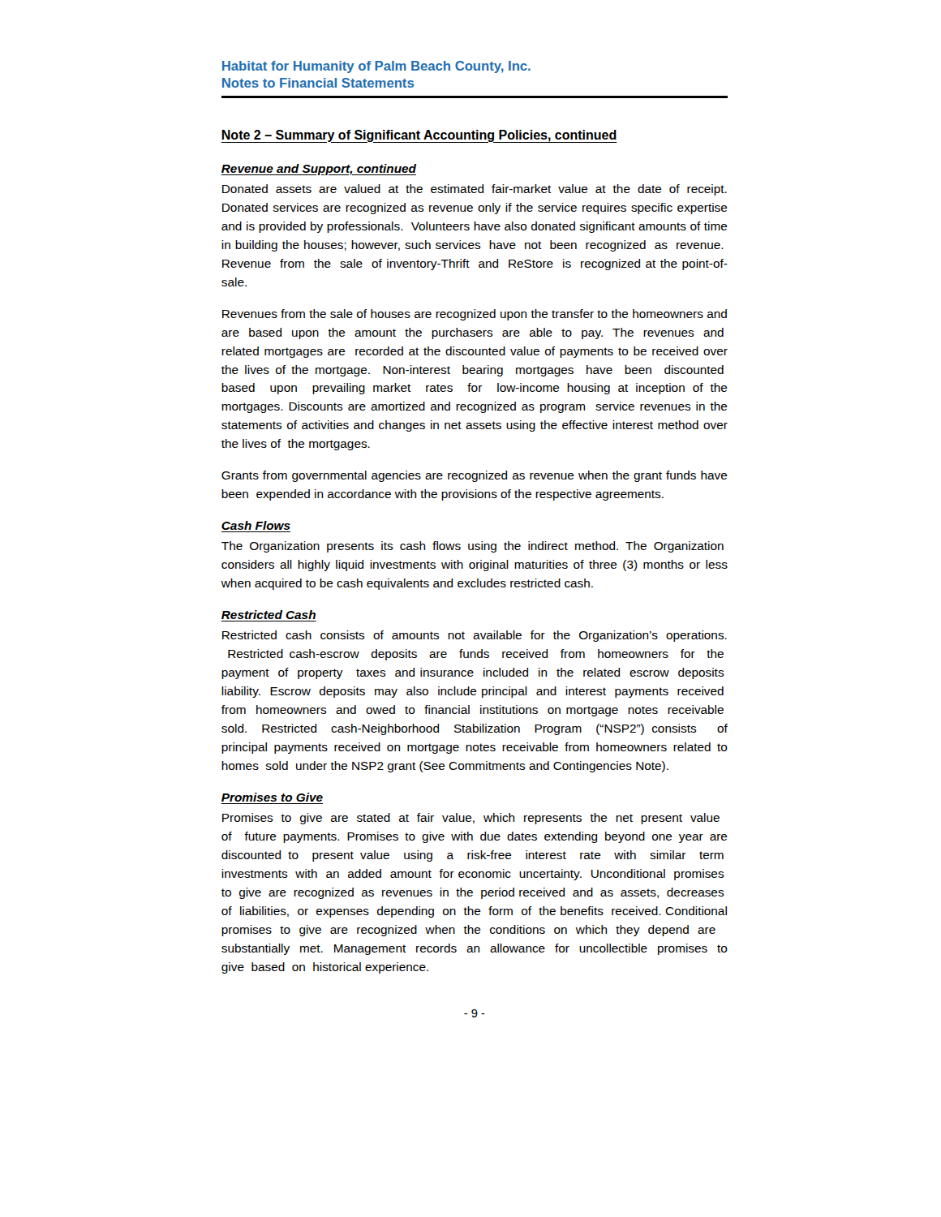Habitat for Humanity of Palm Beach County, Inc. Notes to Financial Statements
Note 2 – Summary of Significant Accounting Policies, continued
Revenue and Support, continued
Donated assets are valued at the estimated fair-market value at the date of receipt. Donated services are recognized as revenue only if the service requires specific expertise and is provided by professionals. Volunteers have also donated significant amounts of time in building the houses; however, such services have not been recognized as revenue. Revenue from the sale of inventory-Thrift and ReStore is recognized at the point-of-sale.
Revenues from the sale of houses are recognized upon the transfer to the homeowners and are based upon the amount the purchasers are able to pay. The revenues and related mortgages are recorded at the discounted value of payments to be received over the lives of the mortgage. Non-interest bearing mortgages have been discounted based upon prevailing market rates for low-income housing at inception of the mortgages. Discounts are amortized and recognized as program service revenues in the statements of activities and changes in net assets using the effective interest method over the lives of the mortgages.
Grants from governmental agencies are recognized as revenue when the grant funds have been expended in accordance with the provisions of the respective agreements.
Cash Flows
The Organization presents its cash flows using the indirect method. The Organization considers all highly liquid investments with original maturities of three (3) months or less when acquired to be cash equivalents and excludes restricted cash.
Restricted Cash
Restricted cash consists of amounts not available for the Organization’s operations. Restricted cash-escrow deposits are funds received from homeowners for the payment of property taxes and insurance included in the related escrow deposits liability. Escrow deposits may also include principal and interest payments received from homeowners and owed to financial institutions on mortgage notes receivable sold. Restricted cash-Neighborhood Stabilization Program (“NSP2”) consists of principal payments received on mortgage notes receivable from homeowners related to homes sold under the NSP2 grant (See Commitments and Contingencies Note).
Promises to Give
Promises to give are stated at fair value, which represents the net present value of future payments. Promises to give with due dates extending beyond one year are discounted to present value using a risk-free interest rate with similar term investments with an added amount for economic uncertainty. Unconditional promises to give are recognized as revenues in the period received and as assets, decreases of liabilities, or expenses depending on the form of the benefits received. Conditional promises to give are recognized when the conditions on which they depend are substantially met. Management records an allowance for uncollectible promises to give based on historical experience.
- 9 -